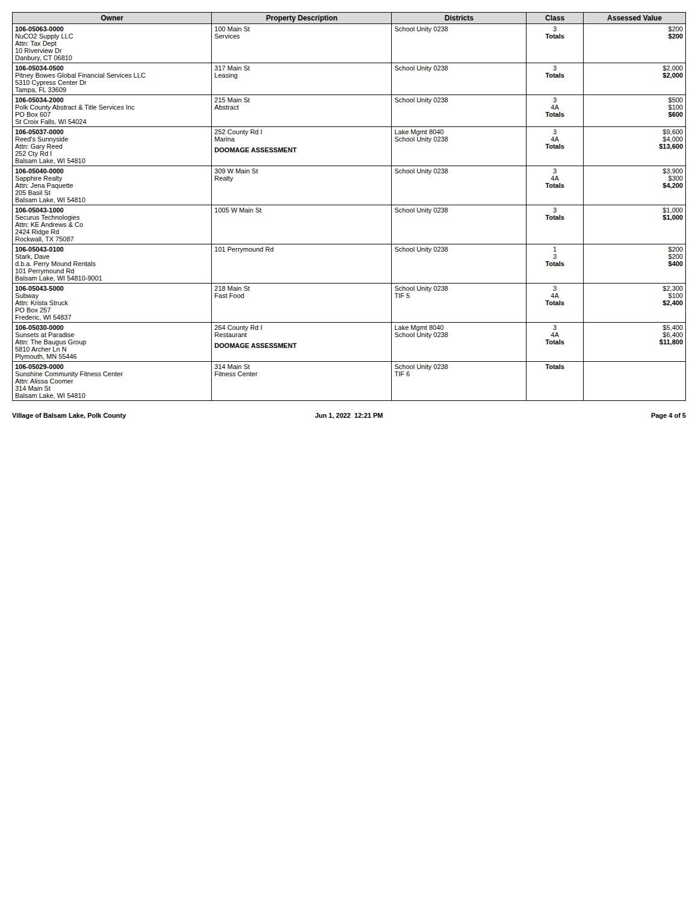| Owner | Property Description | Districts | Class | Assessed Value |
| --- | --- | --- | --- | --- |
| 106-05063-0000 NuCO2 Supply LLC Attn: Tax Dept 10 Riverview Dr Danbury, CT 06810 | 100 Main St Services | School Unity 0238 | 3 Totals | $200 $200 |
| 106-05034-0500 Pitney Bowes Global Financial Services LLC 5310 Cypress Center Dr Tampa, FL 33609 | 317 Main St Leasing | School Unity 0238 | 3 Totals | $2,000 $2,000 |
| 106-05034-2000 Polk County Abstract & Title Services Inc PO Box 607 St Croix Falls, WI 54024 | 215 Main St Abstract | School Unity 0238 | 3 4A Totals | $500 $100 $600 |
| 106-05037-0000 Reed's Sunnyside Attn: Gary Reed 252 Cty Rd I Balsam Lake, WI 54810 | 252 County Rd I Marina DOOMAGE ASSESSMENT | Lake Mgmt 8040 School Unity 0238 | 3 4A Totals | $9,600 $4,000 $13,600 |
| 106-05040-0000 Sapphire Realty Attn: Jena Paquette 205 Basil St Balsam Lake, WI 54810 | 309 W Main St Realty | School Unity 0238 | 3 4A Totals | $3,900 $300 $4,200 |
| 106-05043-1000 Securus Technologies Attn: KE Andrews & Co 2424 Ridge Rd Rockwall, TX 75087 | 1005 W Main St | School Unity 0238 | 3 Totals | $1,000 $1,000 |
| 106-05043-0100 Stark, Dave d.b.a. Perry Mound Rentals 101 Perrymound Rd Balsam Lake, WI 54810-9001 | 101 Perrymound Rd | School Unity 0238 | 1 3 Totals | $200 $200 $400 |
| 106-05043-5000 Subway Attn: Krista Struck PO Box 257 Frederic, WI 54837 | 218 Main St Fast Food | School Unity 0238 TIF 5 | 3 4A Totals | $2,300 $100 $2,400 |
| 106-05030-0000 Sunsets at Paradise Attn: The Baugus Group 5810 Archer Ln N Plymouth, MN 55446 | 264 County Rd I Restaurant DOOMAGE ASSESSMENT | Lake Mgmt 8040 School Unity 0238 | 3 4A Totals | $5,400 $6,400 $11,800 |
| 106-05029-0000 Sunshine Community Fitness Center Attn: Alissa Coomer 314 Main St Balsam Lake, WI 54810 | 314 Main St Fitness Center | School Unity 0238 TIF 6 | Totals | |
Village of Balsam Lake, Polk County
Jun 1, 2022 12:21 PM
Page 4 of 5